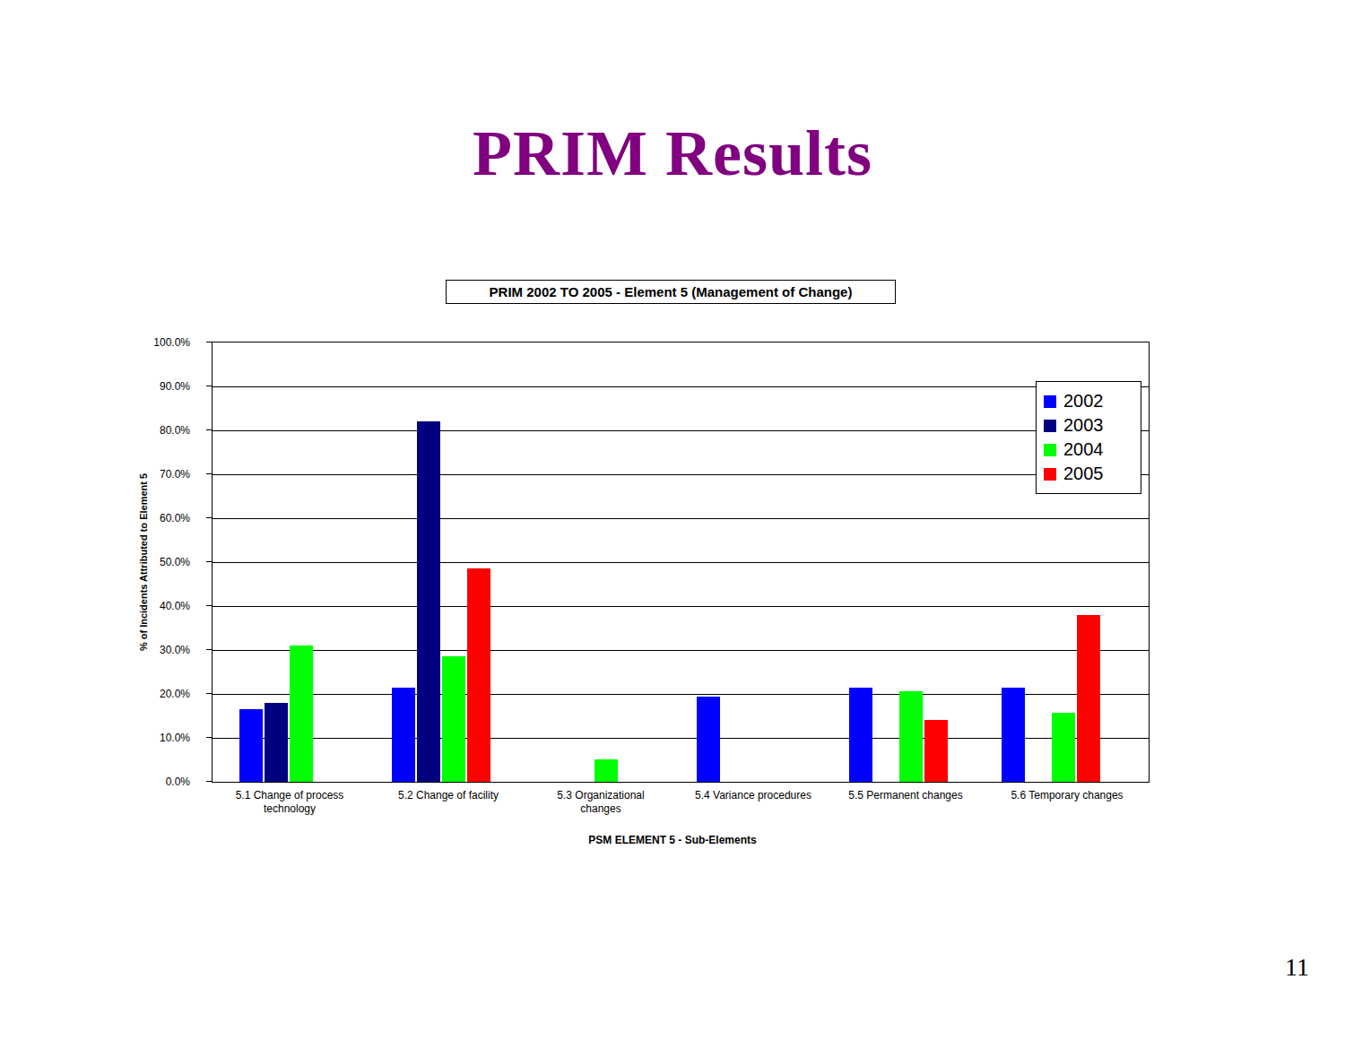PRIM Results
PRIM 2002 TO 2005 - Element 5 (Management of Change)
% of Incidents Attributed to Element 5
100.0%
90.0%
80.0%
70.0%
60.0%
50.0%
40.0%
30.0%
20.0%
10.0%
0.0%
2002
2003
2004
2005
5.1 Change of process
technology
5.2 Change of facility
5.3 Organizational
changes
5.4 Variance procedures
5.5 Permanent changes
5.6 Temporary changes
PSM ELEMENT 5 - Sub-Elements
11